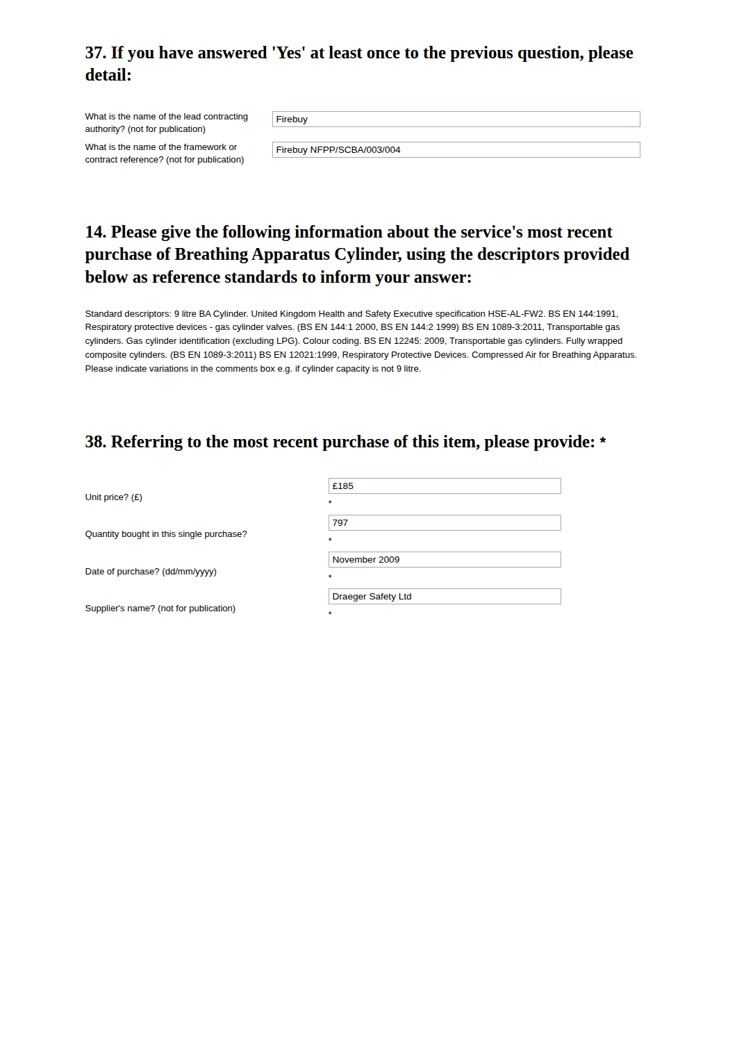37. If you have answered 'Yes' at least once to the previous question, please detail:
What is the name of the lead contracting authority? (not for publication)
What is the name of the framework or contract reference? (not for publication)
14. Please give the following information about the service's most recent purchase of Breathing Apparatus Cylinder, using the descriptors provided below as reference standards to inform your answer:
Standard descriptors: 9 litre BA Cylinder. United Kingdom Health and Safety Executive specification HSE-AL-FW2. BS EN 144:1991, Respiratory protective devices - gas cylinder valves. (BS EN 144:1 2000, BS EN 144:2 1999) BS EN 1089-3:2011, Transportable gas cylinders. Gas cylinder identification (excluding LPG). Colour coding. BS EN 12245: 2009, Transportable gas cylinders. Fully wrapped composite cylinders. (BS EN 1089-3:2011) BS EN 12021:1999, Respiratory Protective Devices. Compressed Air for Breathing Apparatus. Please indicate variations in the comments box e.g. if cylinder capacity is not 9 litre.
38. Referring to the most recent purchase of this item, please provide: *
Unit price? (£)
*
Quantity bought in this single purchase?
*
Date of purchase? (dd/mm/yyyy)
*
Supplier's name? (not for publication)
*